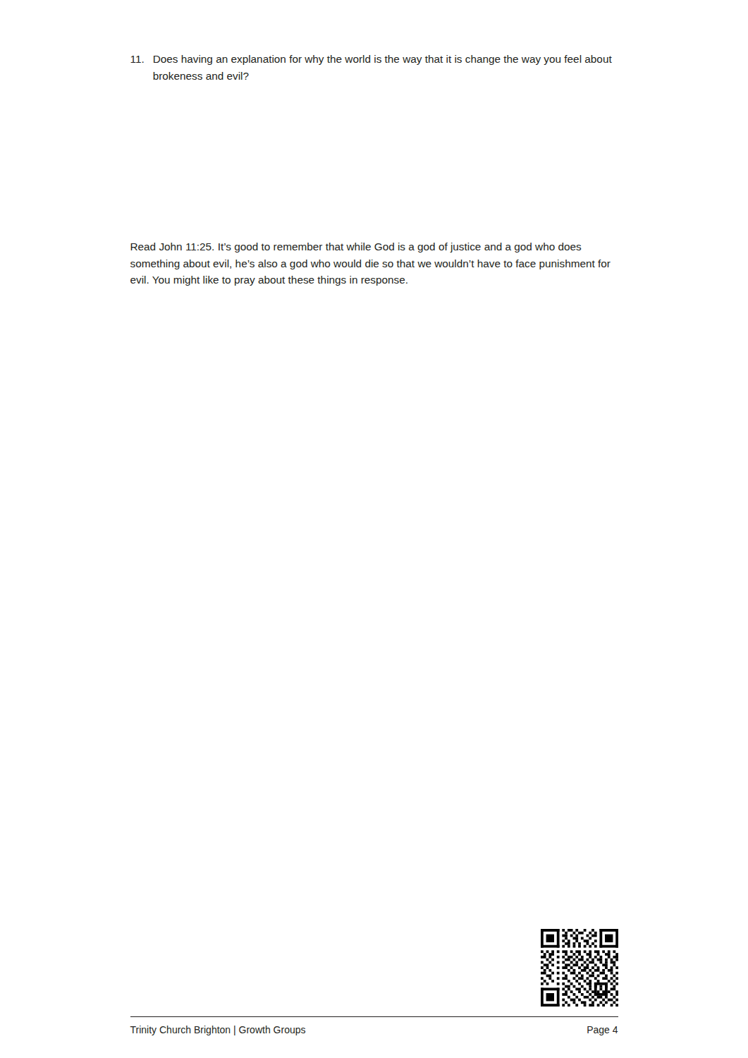11. Does having an explanation for why the world is the way that it is change the way you feel about brokeness and evil?
Read John 11:25. It’s good to remember that while God is a god of justice and a god who does something about evil, he’s also a god who would die so that we wouldn’t have to face punishment for evil. You might like to pray about these things in response.
Trinity Church Brighton | Growth Groups Page 4